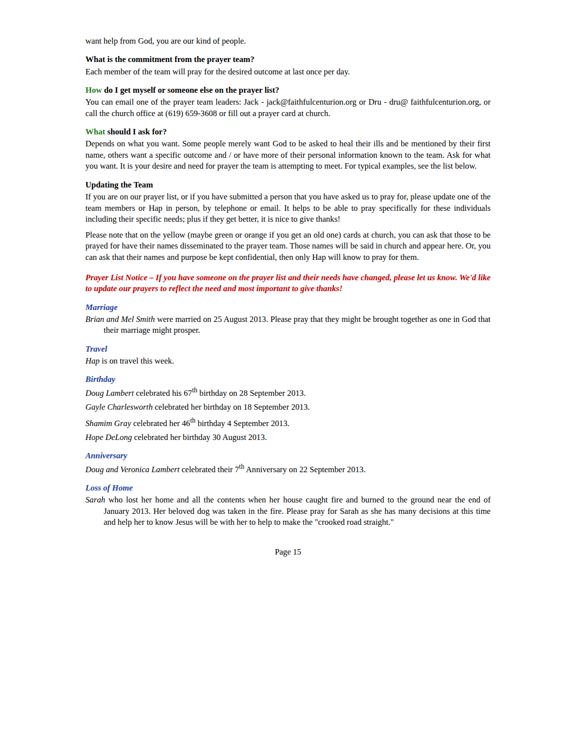want help from God, you are our kind of people.
What is the commitment from the prayer team?
Each member of the team will pray for the desired outcome at last once per day.
How do I get myself or someone else on the prayer list?
You can email one of the prayer team leaders: Jack - jack@faithfulcenturion.org or Dru - dru@ faithfulcenturion.org, or call the church office at (619) 659-3608 or fill out a prayer card at church.
What should I ask for?
Depends on what you want. Some people merely want God to be asked to heal their ills and be mentioned by their first name, others want a specific outcome and / or have more of their personal information known to the team. Ask for what you want. It is your desire and need for prayer the team is attempting to meet. For typical examples, see the list below.
Updating the Team
If you are on our prayer list, or if you have submitted a person that you have asked us to pray for, please update one of the team members or Hap in person, by telephone or email. It helps to be able to pray specifically for these individuals including their specific needs; plus if they get better, it is nice to give thanks!
Please note that on the yellow (maybe green or orange if you get an old one) cards at church, you can ask that those to be prayed for have their names disseminated to the prayer team. Those names will be said in church and appear here. Or, you can ask that their names and purpose be kept confidential, then only Hap will know to pray for them.
Prayer List Notice – If you have someone on the prayer list and their needs have changed, please let us know. We'd like to update our prayers to reflect the need and most important to give thanks!
Marriage
Brian and Mel Smith were married on 25 August 2013. Please pray that they might be brought together as one in God that their marriage might prosper.
Travel
Hap is on travel this week.
Birthday
Doug Lambert celebrated his 67th birthday on 28 September 2013.
Gayle Charlesworth celebrated her birthday on 18 September 2013.
Shamim Gray celebrated her 46th birthday 4 September 2013.
Hope DeLong celebrated her birthday 30 August 2013.
Anniversary
Doug and Veronica Lambert celebrated their 7th Anniversary on 22 September 2013.
Loss of Home
Sarah who lost her home and all the contents when her house caught fire and burned to the ground near the end of January 2013. Her beloved dog was taken in the fire. Please pray for Sarah as she has many decisions at this time and help her to know Jesus will be with her to help to make the "crooked road straight."
Page 15